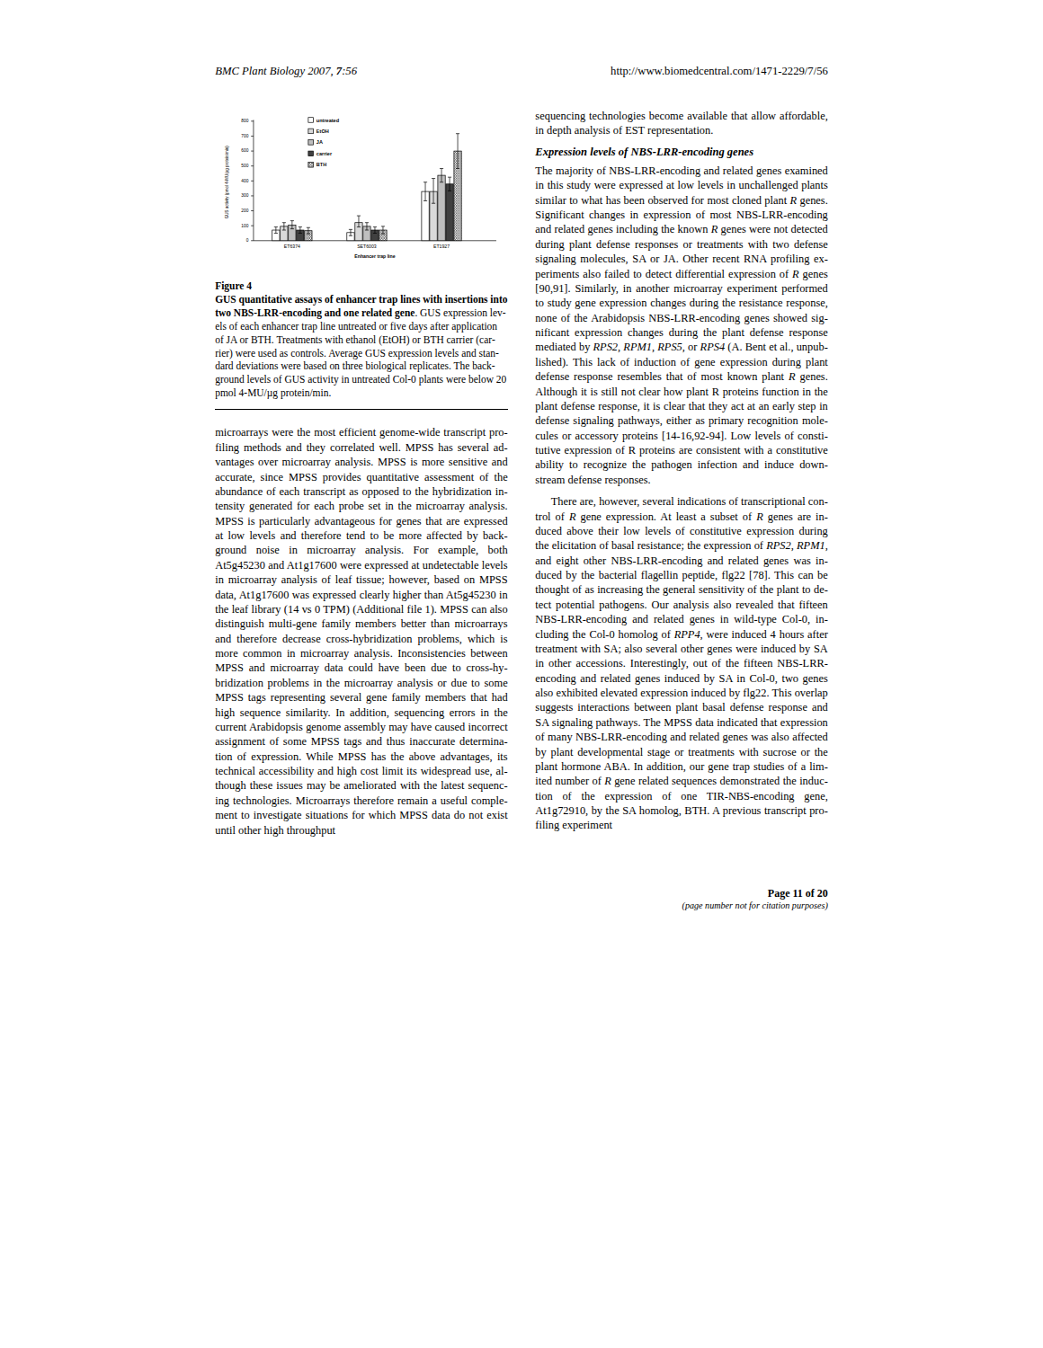BMC Plant Biology 2007, 7:56
http://www.biomedcentral.com/1471-2229/7/56
0 100 200 300 400 500 600 700 800 GUS activity (pmol 4-MU/µg protein/min) untreated EtOH JA carrier BTH ET6374 SET6003 ET1927 Enhancer trap line
Figure 4
GUS quantitative assays of enhancer trap lines with insertions into two NBS-LRR-encoding and one related gene. GUS expression levels of each enhancer trap line untreated or five days after application of JA or BTH. Treatments with ethanol (EtOH) or BTH carrier (carrier) were used as controls. Average GUS expression levels and standard deviations were based on three biological replicates. The background levels of GUS activity in untreated Col-0 plants were below 20 pmol 4-MU/µg protein/min.
microarrays were the most efficient genome-wide transcript profiling methods and they correlated well. MPSS has several advantages over microarray analysis. MPSS is more sensitive and accurate, since MPSS provides quantitative assessment of the abundance of each transcript as opposed to the hybridization intensity generated for each probe set in the microarray analysis. MPSS is particularly advantageous for genes that are expressed at low levels and therefore tend to be more affected by background noise in microarray analysis. For example, both At5g45230 and At1g17600 were expressed at undetectable levels in microarray analysis of leaf tissue; however, based on MPSS data, At1g17600 was expressed clearly higher than At5g45230 in the leaf library (14 vs 0 TPM) (Additional file 1). MPSS can also distinguish multi-gene family members better than microarrays and therefore decrease cross-hybridization problems, which is more common in microarray analysis. Inconsistencies between MPSS and microarray data could have been due to cross-hybridization problems in the microarray analysis or due to some MPSS tags representing several gene family members that had high sequence similarity. In addition, sequencing errors in the current Arabidopsis genome assembly may have caused incorrect assignment of some MPSS tags and thus inaccurate determination of expression. While MPSS has the above advantages, its technical accessibility and high cost limit its widespread use, although these issues may be ameliorated with the latest sequencing technologies. Microarrays therefore remain a useful complement to investigate situations for which MPSS data do not exist until other high throughput
sequencing technologies become available that allow affordable, in depth analysis of EST representation.
Expression levels of NBS-LRR-encoding genes
The majority of NBS-LRR-encoding and related genes examined in this study were expressed at low levels in unchallenged plants similar to what has been observed for most cloned plant R genes. Significant changes in expression of most NBS-LRR-encoding and related genes including the known R genes were not detected during plant defense responses or treatments with two defense signaling molecules, SA or JA. Other recent RNA profiling experiments also failed to detect differential expression of R genes [90,91]. Similarly, in another microarray experiment performed to study gene expression changes during the resistance response, none of the Arabidopsis NBS-LRR-encoding genes showed significant expression changes during the plant defense response mediated by RPS2, RPM1, RPS5, or RPS4 (A. Bent et al., unpublished). This lack of induction of gene expression during plant defense response resembles that of most known plant R genes. Although it is still not clear how plant R proteins function in the plant defense response, it is clear that they act at an early step in defense signaling pathways, either as primary recognition molecules or accessory proteins [14-16,92-94]. Low levels of constitutive expression of R proteins are consistent with a constitutive ability to recognize the pathogen infection and induce downstream defense responses.
There are, however, several indications of transcriptional control of R gene expression. At least a subset of R genes are induced above their low levels of constitutive expression during the elicitation of basal resistance; the expression of RPS2, RPM1, and eight other NBS-LRR-encoding and related genes was induced by the bacterial flagellin peptide, flg22 [78]. This can be thought of as increasing the general sensitivity of the plant to detect potential pathogens. Our analysis also revealed that fifteen NBS-LRR-encoding and related genes in wild-type Col-0, including the Col-0 homolog of RPP4, were induced 4 hours after treatment with SA; also several other genes were induced by SA in other accessions. Interestingly, out of the fifteen NBS-LRR-encoding and related genes induced by SA in Col-0, two genes also exhibited elevated expression induced by flg22. This overlap suggests interactions between plant basal defense response and SA signaling pathways. The MPSS data indicated that expression of many NBS-LRR-encoding and related genes was also affected by plant developmental stage or treatments with sucrose or the plant hormone ABA. In addition, our gene trap studies of a limited number of R gene related sequences demonstrated the induction of the expression of one TIR-NBS-encoding gene, At1g72910, by the SA homolog, BTH. A previous transcript profiling experiment
Page 11 of 20
(page number not for citation purposes)